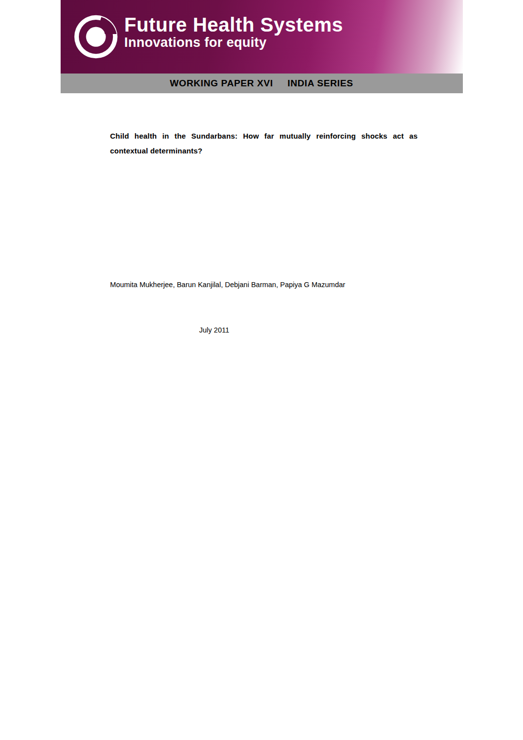Future Health Systems
Innovations for equity
WORKING PAPER XVI INDIA SERIES
Child health in the Sundarbans: How far mutually reinforcing shocks act as contextual determinants?
Moumita Mukherjee, Barun Kanjilal, Debjani Barman, Papiya G Mazumdar
July 2011